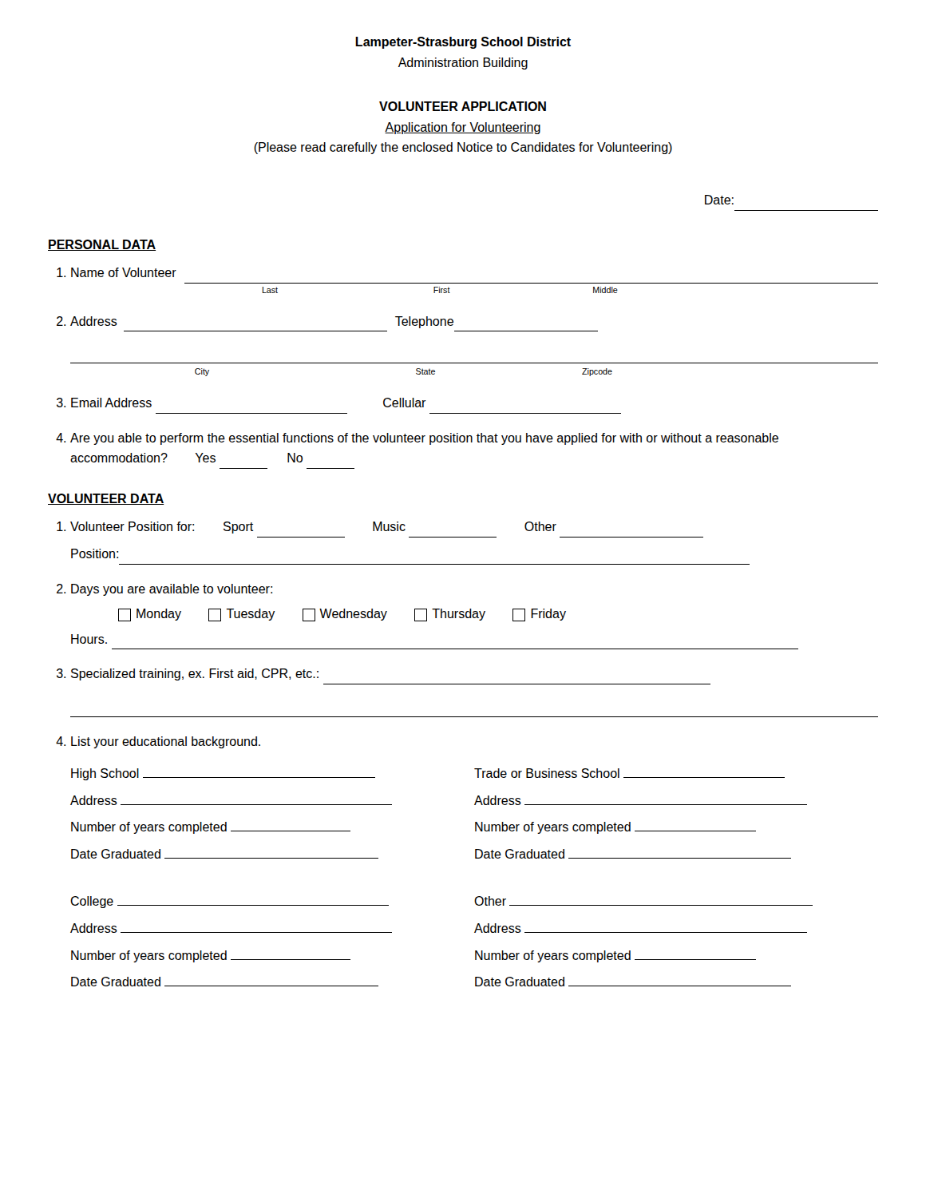Lampeter-Strasburg School District
Administration Building
VOLUNTEER APPLICATION
Application for Volunteering
(Please read carefully the enclosed Notice to Candidates for Volunteering)
Date:
PERSONAL DATA
Name of Volunteer
Last First Middle
Address Telephone
City State Zipcode
Email Address Cellular
Are you able to perform the essential functions of the volunteer position that you have applied for with or without a reasonable accommodation? Yes No
VOLUNTEER DATA
Volunteer Position for: Sport Music Other
Position:
Days you are available to volunteer:
Monday Tuesday Wednesday Thursday Friday
Hours.
Specialized training, ex. First aid, CPR, etc.:
List your educational background.
| High School | Trade or Business School |
| Address | Address |
| Number of years completed | Number of years completed |
| Date Graduated | Date Graduated |
| College | Other |
| Address | Address |
| Number of years completed | Number of years completed |
| Date Graduated | Date Graduated |